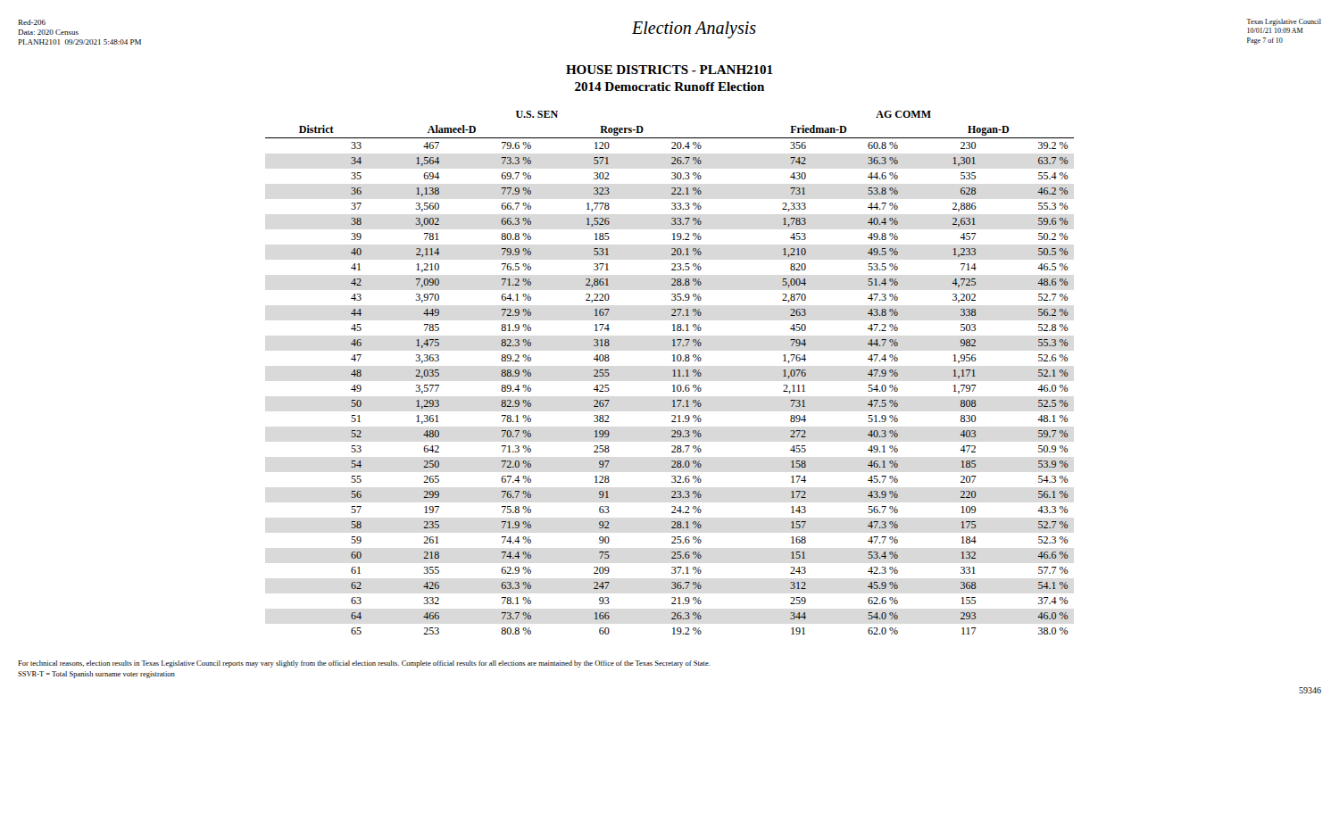Red-206
Data: 2020 Census
PLANH2101 09/29/2021 5:48:04 PM
Texas Legislative Council
10/01/21 10:09 AM
Page 7 of 10
Election Analysis
HOUSE DISTRICTS - PLANH2101
2014 Democratic Runoff Election
| | U.S. SEN | | AG COMM |
| --- | --- | --- | --- |
| District | Alameel-D | Rogers-D | | Friedman-D | Hogan-D |
| 33 | 467 | 79.6 % | 120 | 20.4 % | | 356 | 60.8 % | 230 | 39.2 % |
| 34 | 1,564 | 73.3 % | 571 | 26.7 % | | 742 | 36.3 % | 1,301 | 63.7 % |
| 35 | 694 | 69.7 % | 302 | 30.3 % | | 430 | 44.6 % | 535 | 55.4 % |
| 36 | 1,138 | 77.9 % | 323 | 22.1 % | | 731 | 53.8 % | 628 | 46.2 % |
| 37 | 3,560 | 66.7 % | 1,778 | 33.3 % | | 2,333 | 44.7 % | 2,886 | 55.3 % |
| 38 | 3,002 | 66.3 % | 1,526 | 33.7 % | | 1,783 | 40.4 % | 2,631 | 59.6 % |
| 39 | 781 | 80.8 % | 185 | 19.2 % | | 453 | 49.8 % | 457 | 50.2 % |
| 40 | 2,114 | 79.9 % | 531 | 20.1 % | | 1,210 | 49.5 % | 1,233 | 50.5 % |
| 41 | 1,210 | 76.5 % | 371 | 23.5 % | | 820 | 53.5 % | 714 | 46.5 % |
| 42 | 7,090 | 71.2 % | 2,861 | 28.8 % | | 5,004 | 51.4 % | 4,725 | 48.6 % |
| 43 | 3,970 | 64.1 % | 2,220 | 35.9 % | | 2,870 | 47.3 % | 3,202 | 52.7 % |
| 44 | 449 | 72.9 % | 167 | 27.1 % | | 263 | 43.8 % | 338 | 56.2 % |
| 45 | 785 | 81.9 % | 174 | 18.1 % | | 450 | 47.2 % | 503 | 52.8 % |
| 46 | 1,475 | 82.3 % | 318 | 17.7 % | | 794 | 44.7 % | 982 | 55.3 % |
| 47 | 3,363 | 89.2 % | 408 | 10.8 % | | 1,764 | 47.4 % | 1,956 | 52.6 % |
| 48 | 2,035 | 88.9 % | 255 | 11.1 % | | 1,076 | 47.9 % | 1,171 | 52.1 % |
| 49 | 3,577 | 89.4 % | 425 | 10.6 % | | 2,111 | 54.0 % | 1,797 | 46.0 % |
| 50 | 1,293 | 82.9 % | 267 | 17.1 % | | 731 | 47.5 % | 808 | 52.5 % |
| 51 | 1,361 | 78.1 % | 382 | 21.9 % | | 894 | 51.9 % | 830 | 48.1 % |
| 52 | 480 | 70.7 % | 199 | 29.3 % | | 272 | 40.3 % | 403 | 59.7 % |
| 53 | 642 | 71.3 % | 258 | 28.7 % | | 455 | 49.1 % | 472 | 50.9 % |
| 54 | 250 | 72.0 % | 97 | 28.0 % | | 158 | 46.1 % | 185 | 53.9 % |
| 55 | 265 | 67.4 % | 128 | 32.6 % | | 174 | 45.7 % | 207 | 54.3 % |
| 56 | 299 | 76.7 % | 91 | 23.3 % | | 172 | 43.9 % | 220 | 56.1 % |
| 57 | 197 | 75.8 % | 63 | 24.2 % | | 143 | 56.7 % | 109 | 43.3 % |
| 58 | 235 | 71.9 % | 92 | 28.1 % | | 157 | 47.3 % | 175 | 52.7 % |
| 59 | 261 | 74.4 % | 90 | 25.6 % | | 168 | 47.7 % | 184 | 52.3 % |
| 60 | 218 | 74.4 % | 75 | 25.6 % | | 151 | 53.4 % | 132 | 46.6 % |
| 61 | 355 | 62.9 % | 209 | 37.1 % | | 243 | 42.3 % | 331 | 57.7 % |
| 62 | 426 | 63.3 % | 247 | 36.7 % | | 312 | 45.9 % | 368 | 54.1 % |
| 63 | 332 | 78.1 % | 93 | 21.9 % | | 259 | 62.6 % | 155 | 37.4 % |
| 64 | 466 | 73.7 % | 166 | 26.3 % | | 344 | 54.0 % | 293 | 46.0 % |
| 65 | 253 | 80.8 % | 60 | 19.2 % | | 191 | 62.0 % | 117 | 38.0 % |
For technical reasons, election results in Texas Legislative Council reports may vary slightly from the official election results. Complete official results for all elections are maintained by the Office of the Texas Secretary of State.
SSVR-T = Total Spanish surname voter registration
59346